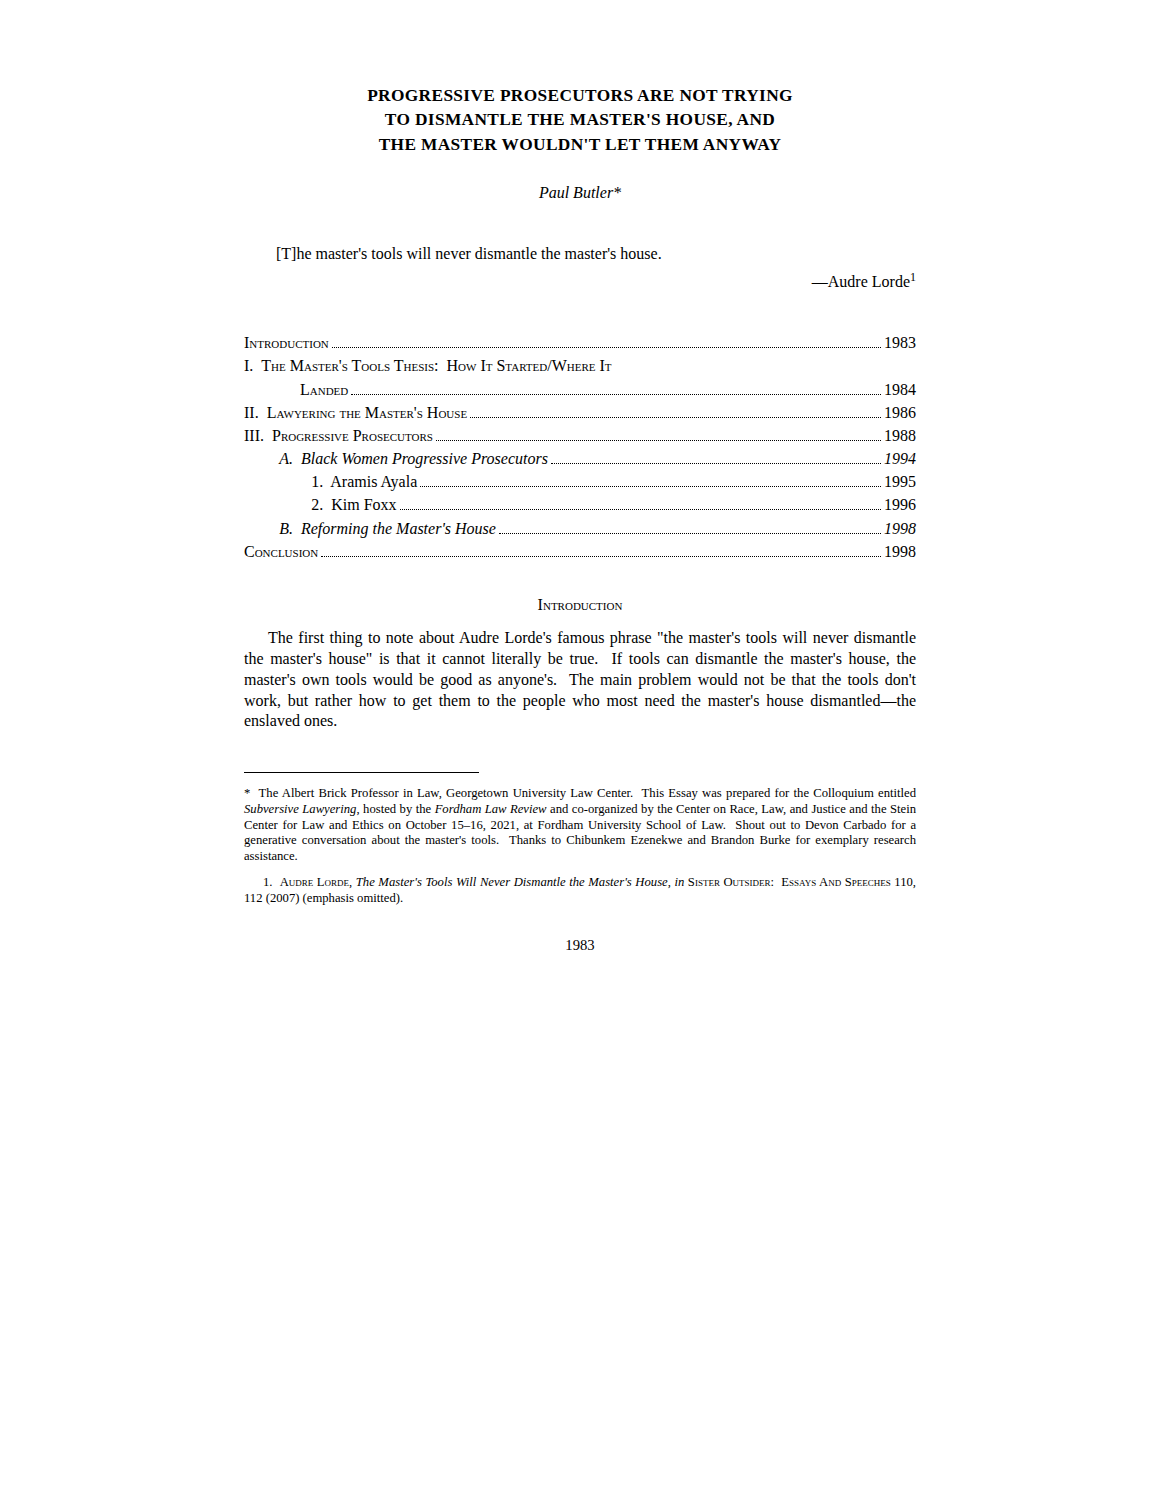Progressive Prosecutors Are Not Trying
to Dismantle the Master's House, and
the Master Wouldn't Let Them Anyway
Paul Butler*
[T]he master's tools will never dismantle the master's house.
—Audre Lorde1
Introduction 1983
I. The Master's Tools Thesis: How It Started/Where It
Landed 1984
II. Lawyering the Master's House 1986
III. Progressive Prosecutors 1988
A. Black Women Progressive Prosecutors 1994
1. Aramis Ayala 1995
2. Kim Foxx 1996
B. Reforming the Master's House 1998
Conclusion 1998
Introduction
The first thing to note about Audre Lorde's famous phrase "the master's tools will never dismantle the master's house" is that it cannot literally be true. If tools can dismantle the master's house, the master's own tools would be good as anyone's. The main problem would not be that the tools don't work, but rather how to get them to the people who most need the master's house dismantled—the enslaved ones.
* The Albert Brick Professor in Law, Georgetown University Law Center. This Essay was prepared for the Colloquium entitled Subversive Lawyering, hosted by the Fordham Law Review and co-organized by the Center on Race, Law, and Justice and the Stein Center for Law and Ethics on October 15–16, 2021, at Fordham University School of Law. Shout out to Devon Carbado for a generative conversation about the master's tools. Thanks to Chibunkem Ezenekwe and Brandon Burke for exemplary research assistance.
1. Audre Lorde, The Master's Tools Will Never Dismantle the Master's House, in Sister Outsider: Essays And Speeches 110, 112 (2007) (emphasis omitted).
1983